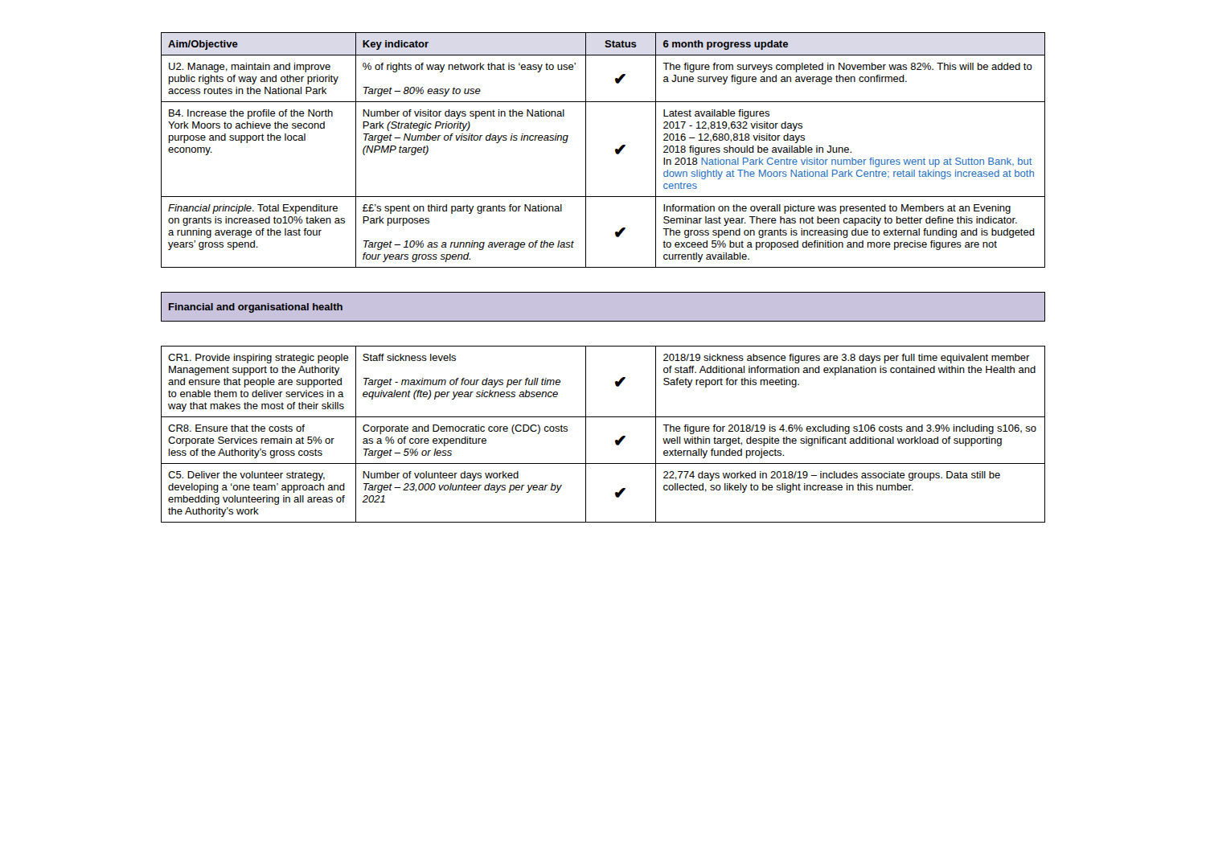| Aim/Objective | Key indicator | Status | 6 month progress update |
| --- | --- | --- | --- |
| U2. Manage, maintain and improve public rights of way and other priority access routes in the National Park | % of rights of way network that is ‘easy to use’ Target – 80% easy to use | ✔ | The figure from surveys completed in November was 82%. This will be added to a June survey figure and an average then confirmed. |
| B4. Increase the profile of the North York Moors to achieve the second purpose and support the local economy. | Number of visitor days spent in the National Park (Strategic Priority) Target – Number of visitor days is increasing (NPMP target) | ✔ | Latest available figures 2017 - 12,819,632 visitor days 2016 – 12,680,818 visitor days 2018 figures should be available in June. In 2018 National Park Centre visitor number figures went up at Sutton Bank, but down slightly at The Moors National Park Centre; retail takings increased at both centres |
| Financial principle . Total Expenditure on grants is increased to10% taken as a running average of the last four years’ gross spend. | ££’s spent on third party grants for National Park purposes Target – 10% as a running average of the last four years gross spend. | ✔ | Information on the overall picture was presented to Members at an Evening Seminar last year. There has not been capacity to better define this indicator. The gross spend on grants is increasing due to external funding and is budgeted to exceed 5% but a proposed definition and more precise figures are not currently available. |
| Financial and organisational health |
| CR1. Provide inspiring strategic people Management support to the Authority and ensure that people are supported to enable them to deliver services in a way that makes the most of their skills | Staff sickness levels Target - maximum of four days per full time equivalent (fte) per year sickness absence | ✔ | 2018/19 sickness absence figures are 3.8 days per full time equivalent member of staff. Additional information and explanation is contained within the Health and Safety report for this meeting. |
| CR8. Ensure that the costs of Corporate Services remain at 5% or less of the Authority’s gross costs | Corporate and Democratic core (CDC) costs as a % of core expenditure Target – 5% or less | ✔ | The figure for 2018/19 is 4.6% excluding s106 costs and 3.9% including s106, so well within target, despite the significant additional workload of supporting externally funded projects. |
| C5. Deliver the volunteer strategy, developing a ‘one team’ approach and embedding volunteering in all areas of the Authority’s work | Number of volunteer days worked Target – 23,000 volunteer days per year by 2021 | ✔ | 22,774 days worked in 2018/19 – includes associate groups. Data still be collected, so likely to be slight increase in this number. |